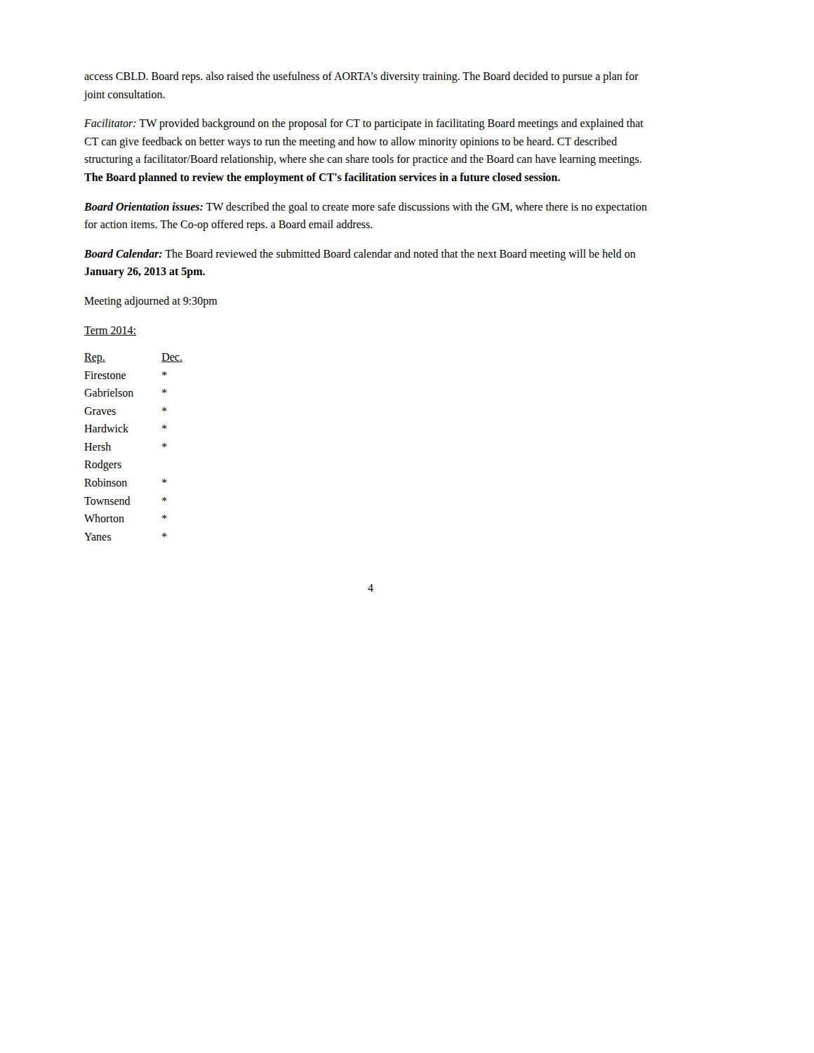access CBLD. Board reps. also raised the usefulness of AORTA's diversity training. The Board decided to pursue a plan for joint consultation.
Facilitator: TW provided background on the proposal for CT to participate in facilitating Board meetings and explained that CT can give feedback on better ways to run the meeting and how to allow minority opinions to be heard. CT described structuring a facilitator/Board relationship, where she can share tools for practice and the Board can have learning meetings. The Board planned to review the employment of CT's facilitation services in a future closed session.
Board Orientation issues: TW described the goal to create more safe discussions with the GM, where there is no expectation for action items. The Co-op offered reps. a Board email address.
Board Calendar: The Board reviewed the submitted Board calendar and noted that the next Board meeting will be held on January 26, 2013 at 5pm.
Meeting adjourned at 9:30pm
Term 2014:
| Rep. | Dec. |
| --- | --- |
| Firestone | * |
| Gabrielson | * |
| Graves | * |
| Hardwick | * |
| Hersh | * |
| Rodgers | |
| Robinson | * |
| Townsend | * |
| Whorton | * |
| Yanes | * |
4